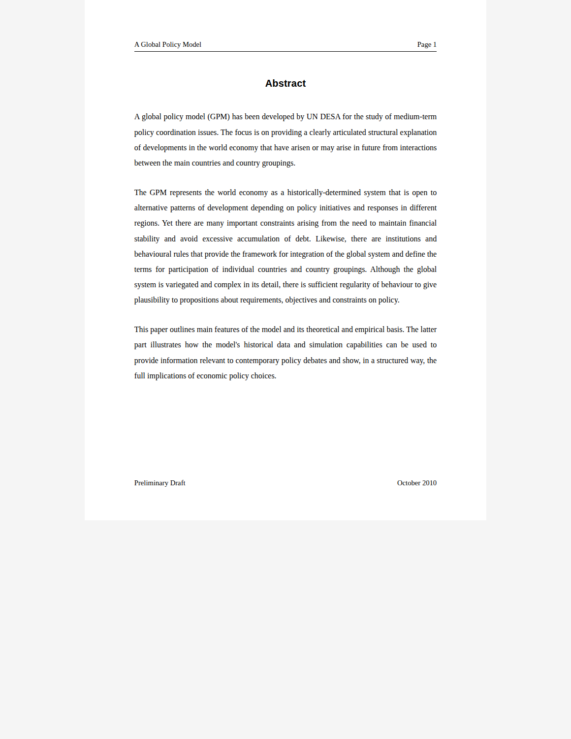A Global Policy Model Page 1
Abstract
A global policy model (GPM) has been developed by UN DESA for the study of medium-term policy coordination issues. The focus is on providing a clearly articulated structural explanation of developments in the world economy that have arisen or may arise in future from interactions between the main countries and country groupings.
The GPM represents the world economy as a historically-determined system that is open to alternative patterns of development depending on policy initiatives and responses in different regions. Yet there are many important constraints arising from the need to maintain financial stability and avoid excessive accumulation of debt. Likewise, there are institutions and behavioural rules that provide the framework for integration of the global system and define the terms for participation of individual countries and country groupings. Although the global system is variegated and complex in its detail, there is sufficient regularity of behaviour to give plausibility to propositions about requirements, objectives and constraints on policy.
This paper outlines main features of the model and its theoretical and empirical basis. The latter part illustrates how the model's historical data and simulation capabilities can be used to provide information relevant to contemporary policy debates and show, in a structured way, the full implications of economic policy choices.
Preliminary Draft October 2010